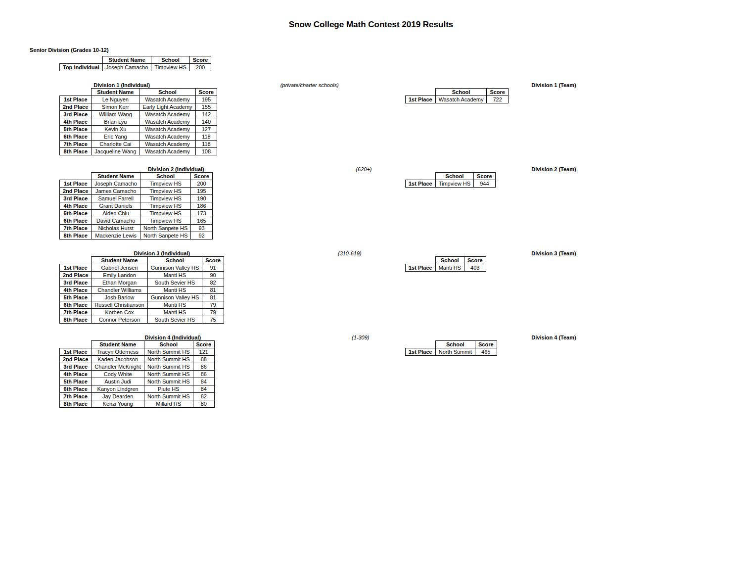Snow College Math Contest 2019 Results
Senior Division (Grades 10-12)
| | Student Name | School | Score |
| Top Individual | Joseph Camacho | Timpview HS | 200 |
| / Division 1 (Individual) / (private/charter schools) / / / Student Name / School / Score / / 1st Place / Le Nguyen / Wasatch Academy / 195 / / 2nd Place / Simon Kerr / Early Light Academy / 155 / / 3rd Place / William Wang / Wasatch Academy / 142 / / 4th Place / Brian Lyu / Wasatch Academy / 140 / / 5th Place / Kevin Xu / Wasatch Academy / 127 / / 6th Place / Eric Yang / Wasatch Academy / 118 / / 7th Place / Charlotte Cai / Wasatch Academy / 118 / / 8th Place / Jacqueline Wang / Wasatch Academy / 108 / | Division 1 (Team) / / School / Score / / 1st Place / Wasatch Academy / 722 / |
| / Division 2 (Individual) / (620+) / / / Student Name / School / Score / / 1st Place / Joseph Camacho / Timpview HS / 200 / / 2nd Place / James Camacho / Timpview HS / 195 / / 3rd Place / Samuel Farrell / Timpview HS / 190 / / 4th Place / Grant Daniels / Timpview HS / 186 / / 5th Place / Alden Chiu / Timpview HS / 173 / / 6th Place / David Camacho / Timpview HS / 165 / / 7th Place / Nicholas Hurst / North Sanpete HS / 93 / / 8th Place / Mackenzie Lewis / North Sanpete HS / 92 / | Division 2 (Team) / / School / Score / / 1st Place / Timpview HS / 944 / |
| / Division 3 (Individual) / (310-619) / / / Student Name / School / Score / / 1st Place / Gabriel Jensen / Gunnison Valley HS / 91 / / 2nd Place / Emily Landon / Manti HS / 90 / / 3rd Place / Ethan Morgan / South Sevier HS / 82 / / 4th Place / Chandler Williams / Manti HS / 81 / / 5th Place / Josh Barlow / Gunnison Valley HS / 81 / / 6th Place / Russell Christianson / Manti HS / 79 / / 7th Place / Korben Cox / Manti HS / 79 / / 8th Place / Connor Peterson / South Sevier HS / 75 / | Division 3 (Team) / / School / Score / / 1st Place / Manti HS / 403 / |
| / Division 4 (Individual) / (1-309) / / / Student Name / School / Score / / 1st Place / Tracyn Otterness / North Summit HS / 121 / / 2nd Place / Kaden Jacobson / North Summit HS / 88 / / 3rd Place / Chandler McKnight / North Summit HS / 86 / / 4th Place / Cody White / North Summit HS / 86 / / 5th Place / Austin Judi / North Summit HS / 84 / / 6th Place / Kanyon Lindgren / Piute HS / 84 / / 7th Place / Jay Dearden / North Summit HS / 82 / / 8th Place / Kenzi Young / Millard HS / 80 / | Division 4 (Team) / / School / Score / / 1st Place / North Summit / 465 / |